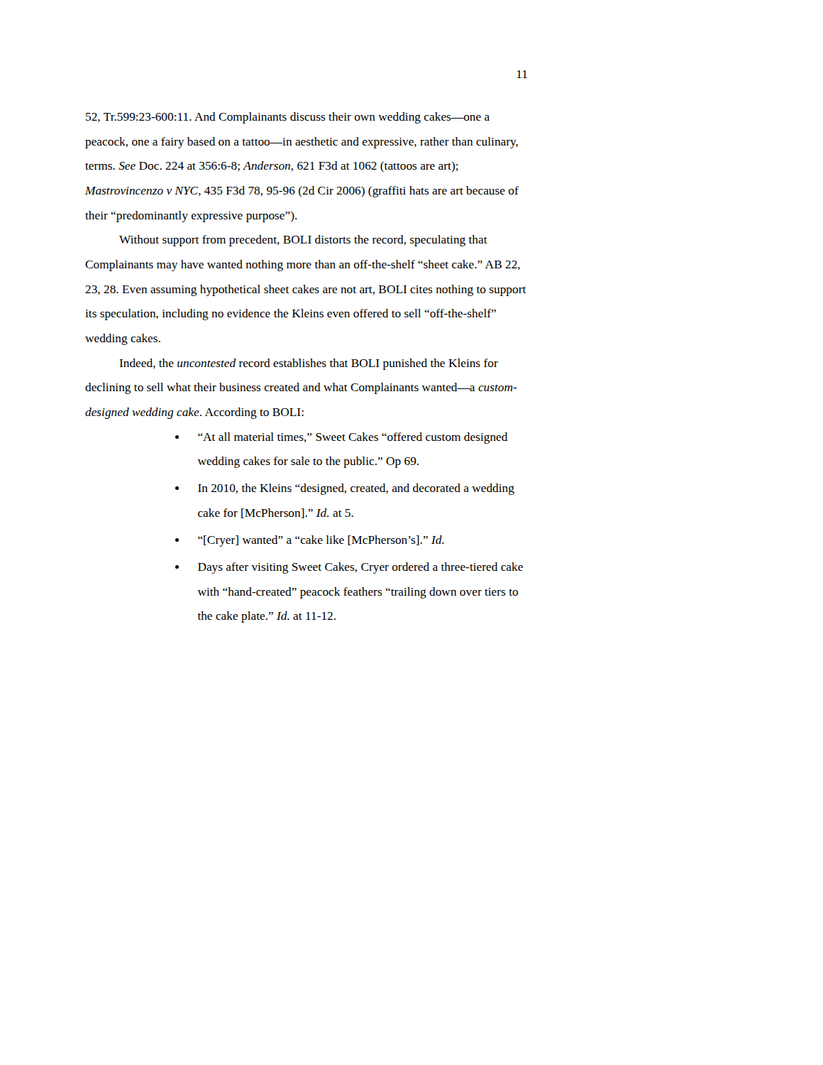11
52, Tr.599:23-600:11. And Complainants discuss their own wedding cakes—one a peacock, one a fairy based on a tattoo—in aesthetic and expressive, rather than culinary, terms. See Doc. 224 at 356:6-8; Anderson, 621 F3d at 1062 (tattoos are art); Mastrovincenzo v NYC, 435 F3d 78, 95-96 (2d Cir 2006) (graffiti hats are art because of their “predominantly expressive purpose”).
Without support from precedent, BOLI distorts the record, speculating that Complainants may have wanted nothing more than an off-the-shelf “sheet cake.” AB 22, 23, 28. Even assuming hypothetical sheet cakes are not art, BOLI cites nothing to support its speculation, including no evidence the Kleins even offered to sell “off-the-shelf” wedding cakes.
Indeed, the uncontested record establishes that BOLI punished the Kleins for declining to sell what their business created and what Complainants wanted—a custom-designed wedding cake. According to BOLI:
“At all material times,” Sweet Cakes “offered custom designed wedding cakes for sale to the public.” Op 69.
In 2010, the Kleins “designed, created, and decorated a wedding cake for [McPherson].” Id. at 5.
“[Cryer] wanted” a “cake like [McPherson’s].” Id.
Days after visiting Sweet Cakes, Cryer ordered a three-tiered cake with “hand-created” peacock feathers “trailing down over tiers to the cake plate.” Id. at 11-12.